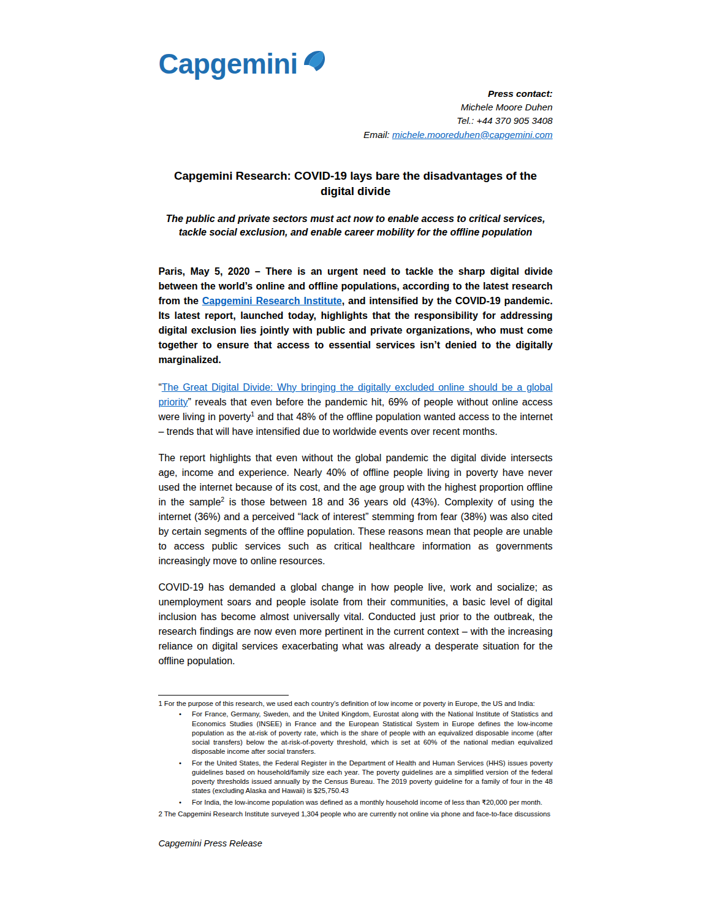Capgemini
Press contact:
Michele Moore Duhen
Tel.: +44 370 905 3408
Email: michele.mooreduhen@capgemini.com
Capgemini Research: COVID-19 lays bare the disadvantages of the digital divide
The public and private sectors must act now to enable access to critical services, tackle social exclusion, and enable career mobility for the offline population
Paris, May 5, 2020 – There is an urgent need to tackle the sharp digital divide between the world’s online and offline populations, according to the latest research from the Capgemini Research Institute, and intensified by the COVID-19 pandemic. Its latest report, launched today, highlights that the responsibility for addressing digital exclusion lies jointly with public and private organizations, who must come together to ensure that access to essential services isn’t denied to the digitally marginalized.
“The Great Digital Divide: Why bringing the digitally excluded online should be a global priority” reveals that even before the pandemic hit, 69% of people without online access were living in poverty1 and that 48% of the offline population wanted access to the internet – trends that will have intensified due to worldwide events over recent months.
The report highlights that even without the global pandemic the digital divide intersects age, income and experience. Nearly 40% of offline people living in poverty have never used the internet because of its cost, and the age group with the highest proportion offline in the sample2 is those between 18 and 36 years old (43%). Complexity of using the internet (36%) and a perceived “lack of interest” stemming from fear (38%) was also cited by certain segments of the offline population. These reasons mean that people are unable to access public services such as critical healthcare information as governments increasingly move to online resources.
COVID-19 has demanded a global change in how people live, work and socialize; as unemployment soars and people isolate from their communities, a basic level of digital inclusion has become almost universally vital. Conducted just prior to the outbreak, the research findings are now even more pertinent in the current context – with the increasing reliance on digital services exacerbating what was already a desperate situation for the offline population.
1 For the purpose of this research, we used each country’s definition of low income or poverty in Europe, the US and India:
For France, Germany, Sweden, and the United Kingdom, Eurostat along with the National Institute of Statistics and Economics Studies (INSEE) in France and the European Statistical System in Europe defines the low-income population as the at-risk of poverty rate, which is the share of people with an equivalized disposable income (after social transfers) below the at-risk-of-poverty threshold, which is set at 60% of the national median equivalized disposable income after social transfers.
For the United States, the Federal Register in the Department of Health and Human Services (HHS) issues poverty guidelines based on household/family size each year. The poverty guidelines are a simplified version of the federal poverty thresholds issued annually by the Census Bureau. The 2019 poverty guideline for a family of four in the 48 states (excluding Alaska and Hawaii) is $25,750.43
For India, the low-income population was defined as a monthly household income of less than ₹20,000 per month.
2 The Capgemini Research Institute surveyed 1,304 people who are currently not online via phone and face-to-face discussions
Capgemini Press Release